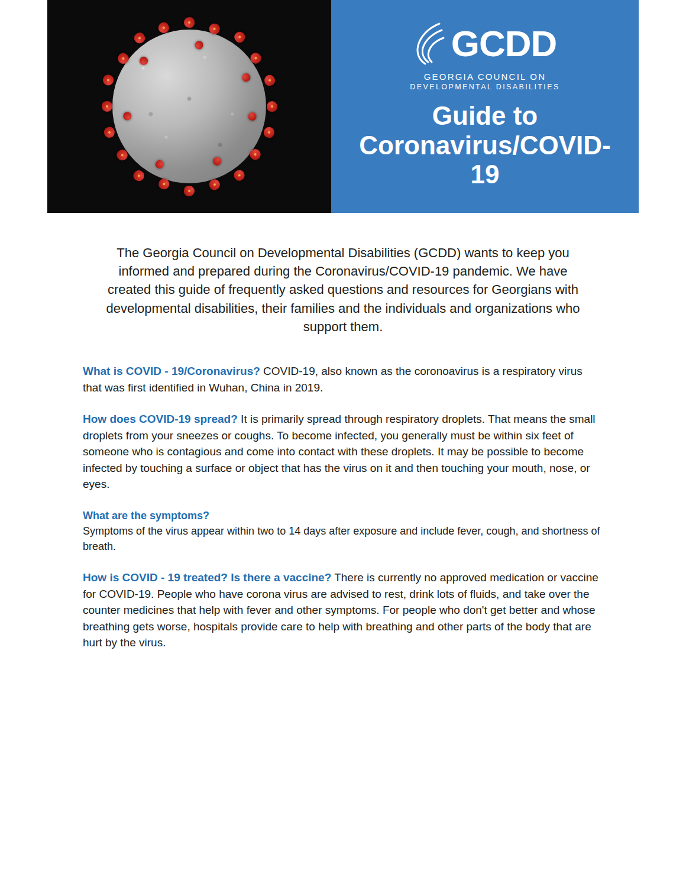GCDD
GEORGIA COUNCIL ON DEVELOPMENTAL DISABILITIES
Guide to
Coronavirus/COVID-19
The Georgia Council on Developmental Disabilities (GCDD) wants to keep you informed and prepared during the Coronavirus/COVID-19 pandemic. We have created this guide of frequently asked questions and resources for Georgians with developmental disabilities, their families and the individuals and organizations who support them.
What is COVID - 19/Coronavirus? COVID-19, also known as the coronoavirus is a respiratory virus that was first identified in Wuhan, China in 2019.
How does COVID-19 spread? It is primarily spread through respiratory droplets. That means the small droplets from your sneezes or coughs. To become infected, you generally must be within six feet of someone who is contagious and come into contact with these droplets. It may be possible to become infected by touching a surface or object that has the virus on it and then touching your mouth, nose, or eyes.
What are the symptoms? Symptoms of the virus appear within two to 14 days after exposure and include fever, cough, and shortness of breath.
How is COVID - 19 treated? Is there a vaccine? There is currently no approved medication or vaccine for COVID-19. People who have corona virus are advised to rest, drink lots of fluids, and take over the counter medicines that help with fever and other symptoms. For people who don't get better and whose breathing gets worse, hospitals provide care to help with breathing and other parts of the body that are hurt by the virus.